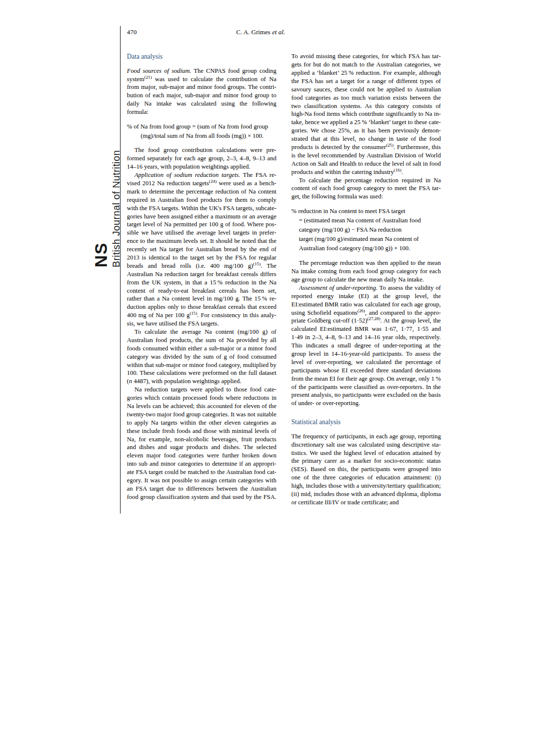NSBritish Journal of Nutrition
470 C. A. Grimes et al.
Data analysis
Food sources of sodium. The CNPAS food group coding system(21) was used to calculate the contribution of Na from major, sub-major and minor food groups. The contribution of each major, sub-major and minor food group to daily Na intake was calculated using the following formula:
% of Na from food group = (sum of Na from food group (mg)/total sum of Na from all foods (mg)) × 100.
The food group contribution calculations were preformed separately for each age group, 2–3, 4–8, 9–13 and 14–16 years, with population weightings applied.
Application of sodium reduction targets. The FSA revised 2012 Na reduction targets(24) were used as a benchmark to determine the percentage reduction of Na content required in Australian food products for them to comply with the FSA targets. Within the UK's FSA targets, subcategories have been assigned either a maximum or an average target level of Na permitted per 100 g of food. Where possible we have utilised the average level targets in preference to the maximum levels set. It should be noted that the recently set Na target for Australian bread by the end of 2013 is identical to the target set by the FSA for regular breads and bread rolls (i.e. 400 mg/100 g)(15). The Australian Na reduction target for breakfast cereals differs from the UK system, in that a 15 % reduction in the Na content of ready-to-eat breakfast cereals has been set, rather than a Na content level in mg/100 g. The 15 % reduction applies only to those breakfast cereals that exceed 400 mg of Na per 100 g(15). For consistency in this analysis, we have utilised the FSA targets.
To calculate the average Na content (mg/100 g) of Australian food products, the sum of Na provided by all foods consumed within either a sub-major or a minor food category was divided by the sum of g of food consumed within that sub-major or minor food category, multiplied by 100. These calculations were preformed on the full dataset (n 4487), with population weightings applied.
Na reduction targets were applied to those food categories which contain processed foods where reductions in Na levels can be achieved; this accounted for eleven of the twenty-two major food group categories. It was not suitable to apply Na targets within the other eleven categories as these include fresh foods and those with minimal levels of Na, for example, non-alcoholic beverages, fruit products and dishes and sugar products and dishes. The selected eleven major food categories were further broken down into sub and minor categories to determine if an appropriate FSA target could be matched to the Australian food category. It was not possible to assign certain categories with an FSA target due to differences between the Australian food group classification system and that used by the FSA. To avoid missing these categories, for which FSA has targets for but do not match to the Australian categories, we applied a ‘blanket’ 25 % reduction. For example, although the FSA has set a target for a range of different types of savoury sauces, these could not be applied to Australian food categories as too much variation exists between the two classification systems. As this category consists of high-Na food items which contribute significantly to Na intake, hence we applied a 25 % ‘blanket’ target to these categories. We chose 25%, as it has been previously demonstrated that at this level, no change in taste of the food products is detected by the consumer(25). Furthermore, this is the level recommended by Australian Division of World Action on Salt and Health to reduce the level of salt in food products and within the catering industry(16).
To calculate the percentage reduction required in Na content of each food group category to meet the FSA target, the following formula was used:
% reduction in Na content to meet FSA target = (estimated mean Na content of Australian food category (mg/100 g) − FSA Na reduction target (mg/100 g)/estimated mean Na content of Australian food category (mg/100 g)) × 100.
The percentage reduction was then applied to the mean Na intake coming from each food group category for each age group to calculate the new mean daily Na intake.
Assessment of under-reporting. To assess the validity of reported energy intake (EI) at the group level, the EI:estimated BMR ratio was calculated for each age group, using Schofield equations(26), and compared to the appropriate Goldberg cut-off (1·52)(27,28). At the group level, the calculated EI:estimated BMR was 1·67, 1·77, 1·55 and 1·49 in 2–3, 4–8, 9–13 and 14–16 year olds, respectively. This indicates a small degree of under-reporting at the group level in 14–16-year-old participants. To assess the level of over-reporting, we calculated the percentage of participants whose EI exceeded three standard deviations from the mean EI for their age group. On average, only 1 % of the participants were classified as over-reporters. In the present analysis, no participants were excluded on the basis of under- or over-reporting.
Statistical analysis
The frequency of participants, in each age group, reporting discretionary salt use was calculated using descriptive statistics. We used the highest level of education attained by the primary carer as a marker for socio-economic status (SES). Based on this, the participants were grouped into one of the three categories of education attainment: (i) high, includes those with a university/tertiary qualification; (ii) mid, includes those with an advanced diploma, diploma or certificate III/IV or trade certificate; and